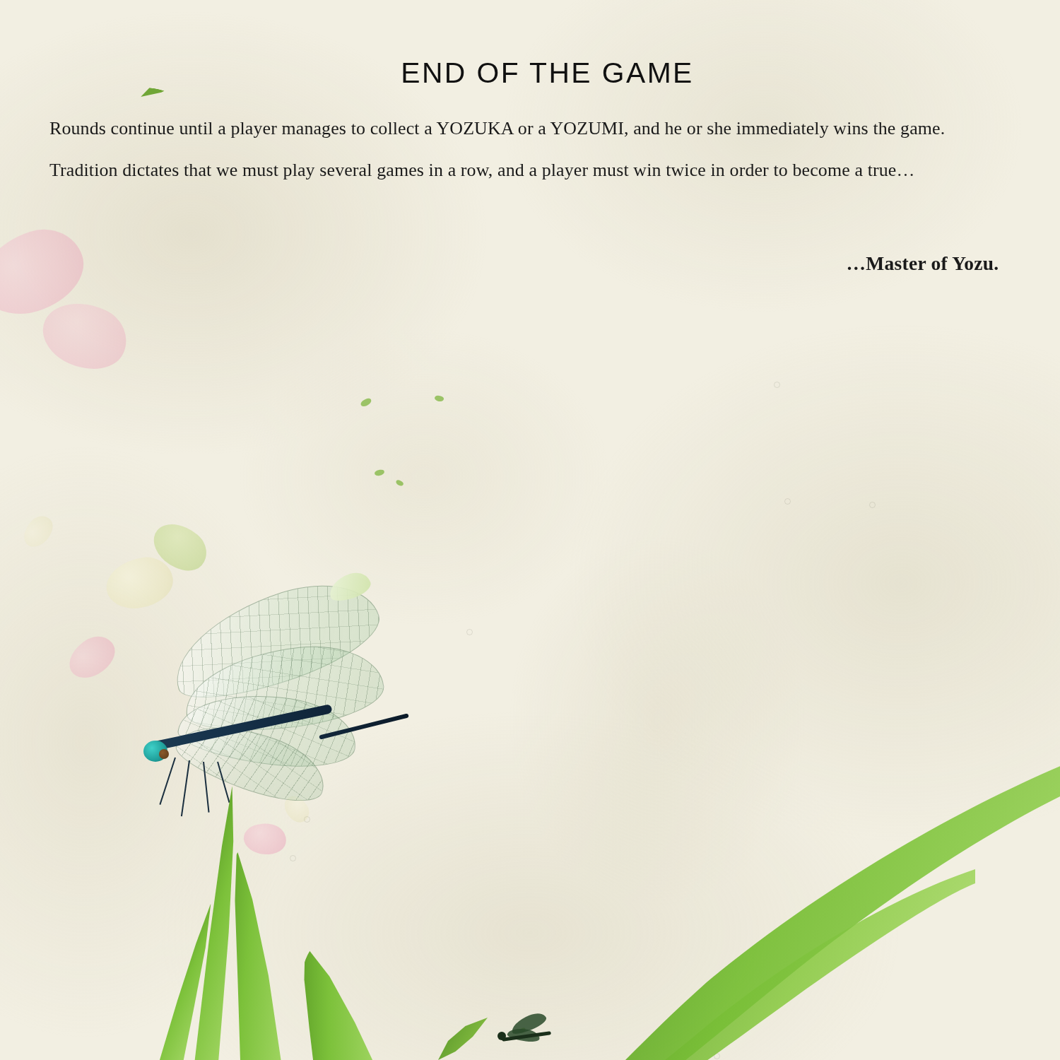End of the Game
Rounds continue until a player manages to collect a YOZUKA or a YOZUMI, and he or she immediately wins the game.
Tradition dictates that we must play several games in a row, and a player must win twice in order to become a true…
…Master of Yozu.